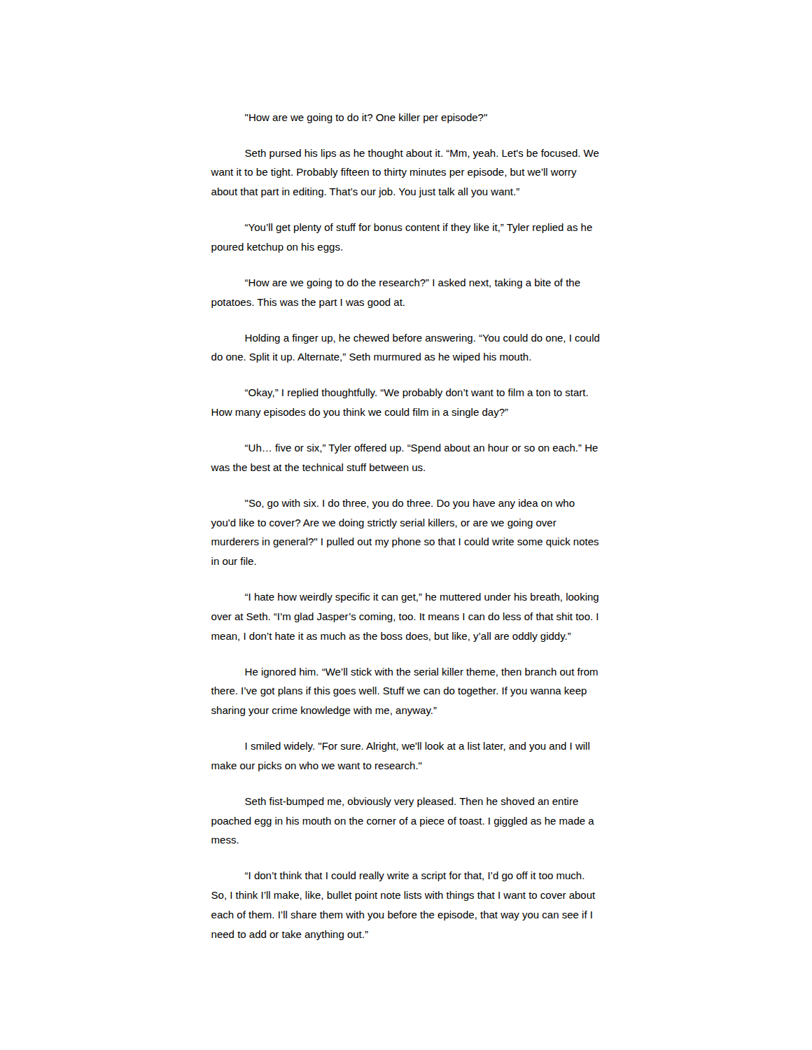"How are we going to do it? One killer per episode?"
Seth pursed his lips as he thought about it. “Mm, yeah. Let's be focused. We want it to be tight. Probably fifteen to thirty minutes per episode, but we’ll worry about that part in editing. That’s our job. You just talk all you want.”
“You’ll get plenty of stuff for bonus content if they like it,” Tyler replied as he poured ketchup on his eggs.
“How are we going to do the research?” I asked next, taking a bite of the potatoes. This was the part I was good at.
Holding a finger up, he chewed before answering. “You could do one, I could do one. Split it up. Alternate,” Seth murmured as he wiped his mouth.
“Okay,” I replied thoughtfully. “We probably don’t want to film a ton to start. How many episodes do you think we could film in a single day?”
“Uh… five or six,” Tyler offered up. “Spend about an hour or so on each.” He was the best at the technical stuff between us.
"So, go with six. I do three, you do three. Do you have any idea on who you'd like to cover? Are we doing strictly serial killers, or are we going over murderers in general?" I pulled out my phone so that I could write some quick notes in our file.
“I hate how weirdly specific it can get,” he muttered under his breath, looking over at Seth. “I’m glad Jasper’s coming, too. It means I can do less of that shit too. I mean, I don’t hate it as much as the boss does, but like, y’all are oddly giddy.”
He ignored him. “We’ll stick with the serial killer theme, then branch out from there. I’ve got plans if this goes well. Stuff we can do together. If you wanna keep sharing your crime knowledge with me, anyway.”
I smiled widely. "For sure. Alright, we'll look at a list later, and you and I will make our picks on who we want to research."
Seth fist-bumped me, obviously very pleased. Then he shoved an entire poached egg in his mouth on the corner of a piece of toast. I giggled as he made a mess.
“I don’t think that I could really write a script for that, I’d go off it too much. So, I think I’ll make, like, bullet point note lists with things that I want to cover about each of them. I’ll share them with you before the episode, that way you can see if I need to add or take anything out.”